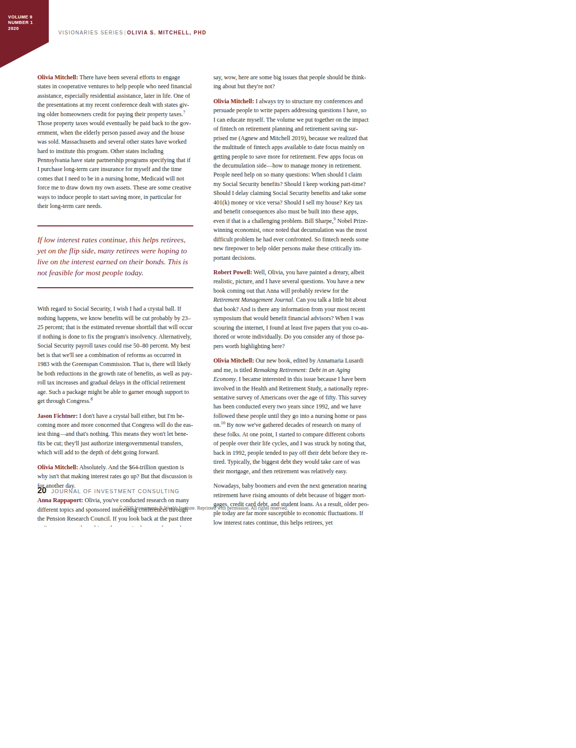VOLUME 9
NUMBER 1
2020
Visionaries Series|Olivia S. Mitchell, PhD
Olivia Mitchell: There have been several efforts to engage states in cooperative ventures to help people who need financial assistance, especially residential assistance, later in life. One of the presentations at my recent conference dealt with states giving older homeowners credit for paying their property taxes.7 Those property taxes would eventually be paid back to the government, when the elderly person passed away and the house was sold. Massachusetts and several other states have worked hard to institute this program. Other states including Pennsylvania have state partnership programs specifying that if I purchase long-term care insurance for myself and the time comes that I need to be in a nursing home, Medicaid will not force me to draw down my own assets. These are some creative ways to induce people to start saving more, in particular for their long-term care needs.
If low interest rates continue, this helps retirees, yet on the flip side, many retirees were hoping to live on the interest earned on their bonds. This is not feasible for most people today.
With regard to Social Security, I wish I had a crystal ball. If nothing happens, we know benefits will be cut probably by 23–25 percent; that is the estimated revenue shortfall that will occur if nothing is done to fix the program's insolvency. Alternatively, Social Security payroll taxes could rise 50–80 percent. My best bet is that we'll see a combination of reforms as occurred in 1983 with the Greenspan Commission. That is, there will likely be both reductions in the growth rate of benefits, as well as payroll tax increases and gradual delays in the official retirement age. Such a package might be able to garner enough support to get through Congress.8
Jason Fichtner: I don't have a crystal ball either, but I'm becoming more and more concerned that Congress will do the easiest thing—and that's nothing. This means they won't let benefits be cut; they'll just authorize intergovernmental transfers, which will add to the depth of debt going forward.
Olivia Mitchell: Absolutely. And the $64-trillion question is why isn't that making interest rates go up? But that discussion is for another day.
Anna Rappaport: Olivia, you've conducted research on many different topics and sponsored interesting conferences through the Pension Research Council. If you look back at the past three to five years, are there things that surprised you or that made you
say, wow, here are some big issues that people should be thinking about but they're not?
Olivia Mitchell: I always try to structure my conferences and persuade people to write papers addressing questions I have, so I can educate myself. The volume we put together on the impact of fintech on retirement planning and retirement saving surprised me (Agnew and Mitchell 2019), because we realized that the multitude of fintech apps available to date focus mainly on getting people to save more for retirement. Few apps focus on the decumulation side—how to manage money in retirement. People need help on so many questions: When should I claim my Social Security benefits? Should I keep working part-time? Should I delay claiming Social Security benefits and take some 401(k) money or vice versa? Should I sell my house? Key tax and benefit consequences also must be built into these apps, even if that is a challenging problem. Bill Sharpe,9 Nobel Prize-winning economist, once noted that decumulation was the most difficult problem he had ever confronted. So fintech needs some new firepower to help older persons make these critically important decisions.
Robert Powell: Well, Olivia, you have painted a dreary, albeit realistic, picture, and I have several questions. You have a new book coming out that Anna will probably review for the Retirement Management Journal. Can you talk a little bit about that book? And is there any information from your most recent symposium that would benefit financial advisors? When I was scouring the internet, I found at least five papers that you co-authored or wrote individually. Do you consider any of those papers worth highlighting here?
Olivia Mitchell: Our new book, edited by Annamaria Lusardi and me, is titled Remaking Retirement: Debt in an Aging Economy. I became interested in this issue because I have been involved in the Health and Retirement Study, a nationally representative survey of Americans over the age of fifty. This survey has been conducted every two years since 1992, and we have followed these people until they go into a nursing home or pass on.10 By now we've gathered decades of research on many of these folks. At one point, I started to compare different cohorts of people over their life cycles, and I was struck by noting that, back in 1992, people tended to pay off their debt before they retired. Typically, the biggest debt they would take care of was their mortgage, and then retirement was relatively easy.
Nowadays, baby boomers and even the next generation nearing retirement have rising amounts of debt because of bigger mortgages, credit card debt, and student loans. As a result, older people today are far more susceptible to economic fluctuations. If low interest rates continue, this helps retirees, yet
20 Journal of Investment Consulting
© 2020 Investments & Wealth Institute. Reprinted with permission. All rights reserved.